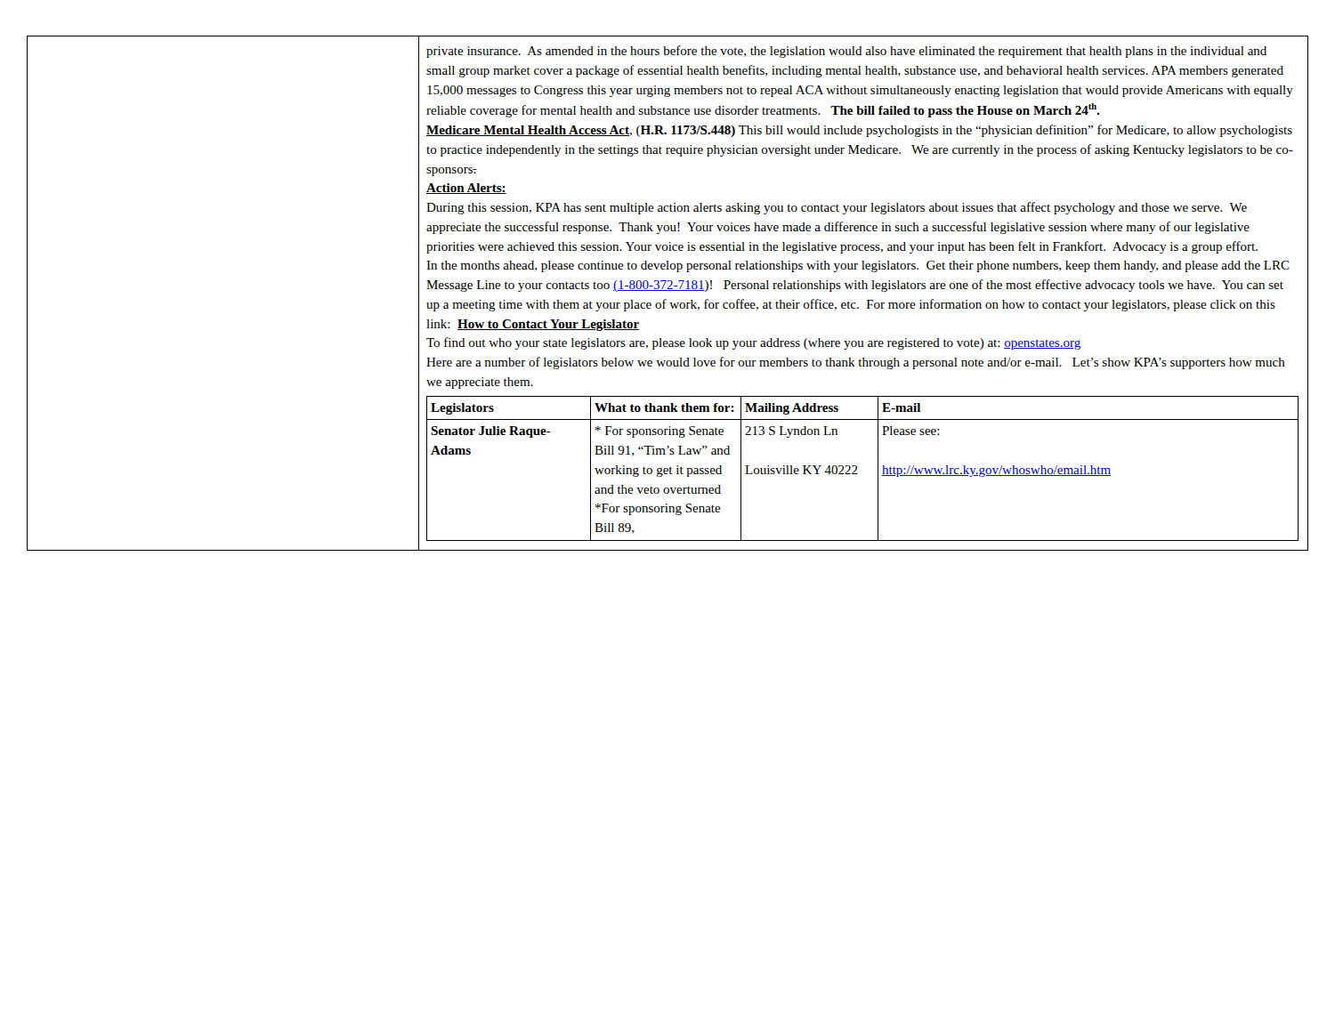private insurance. As amended in the hours before the vote, the legislation would also have eliminated the requirement that health plans in the individual and small group market cover a package of essential health benefits, including mental health, substance use, and behavioral health services. APA members generated 15,000 messages to Congress this year urging members not to repeal ACA without simultaneously enacting legislation that would provide Americans with equally reliable coverage for mental health and substance use disorder treatments. The bill failed to pass the House on March 24th.
Medicare Mental Health Access Act, (H.R. 1173/S.448) This bill would include psychologists in the “physician definition” for Medicare, to allow psychologists to practice independently in the settings that require physician oversight under Medicare. We are currently in the process of asking Kentucky legislators to be co-sponsors.
Action Alerts:
During this session, KPA has sent multiple action alerts asking you to contact your legislators about issues that affect psychology and those we serve. We appreciate the successful response. Thank you! Your voices have made a difference in such a successful legislative session where many of our legislative priorities were achieved this session. Your voice is essential in the legislative process, and your input has been felt in Frankfort. Advocacy is a group effort.
In the months ahead, please continue to develop personal relationships with your legislators. Get their phone numbers, keep them handy, and please add the LRC Message Line to your contacts too (1-800-372-7181)! Personal relationships with legislators are one of the most effective advocacy tools we have. You can set up a meeting time with them at your place of work, for coffee, at their office, etc. For more information on how to contact your legislators, please click on this link: How to Contact Your Legislator
To find out who your state legislators are, please look up your address (where you are registered to vote) at: openstates.org
Here are a number of legislators below we would love for our members to thank through a personal note and/or e-mail. Let’s show KPA’s supporters how much we appreciate them.
| Legislators | What to thank them for: | Mailing Address | E-mail |
| --- | --- | --- | --- |
| Senator Julie Raque-Adams | * For sponsoring Senate Bill 91, “Tim’s Law” and working to get it passed and the veto overturned *For sponsoring Senate Bill 89, | 213 S Lyndon Ln Louisville KY 40222 | Please see: http://www.lrc.ky.gov/whoswho/email.htm |